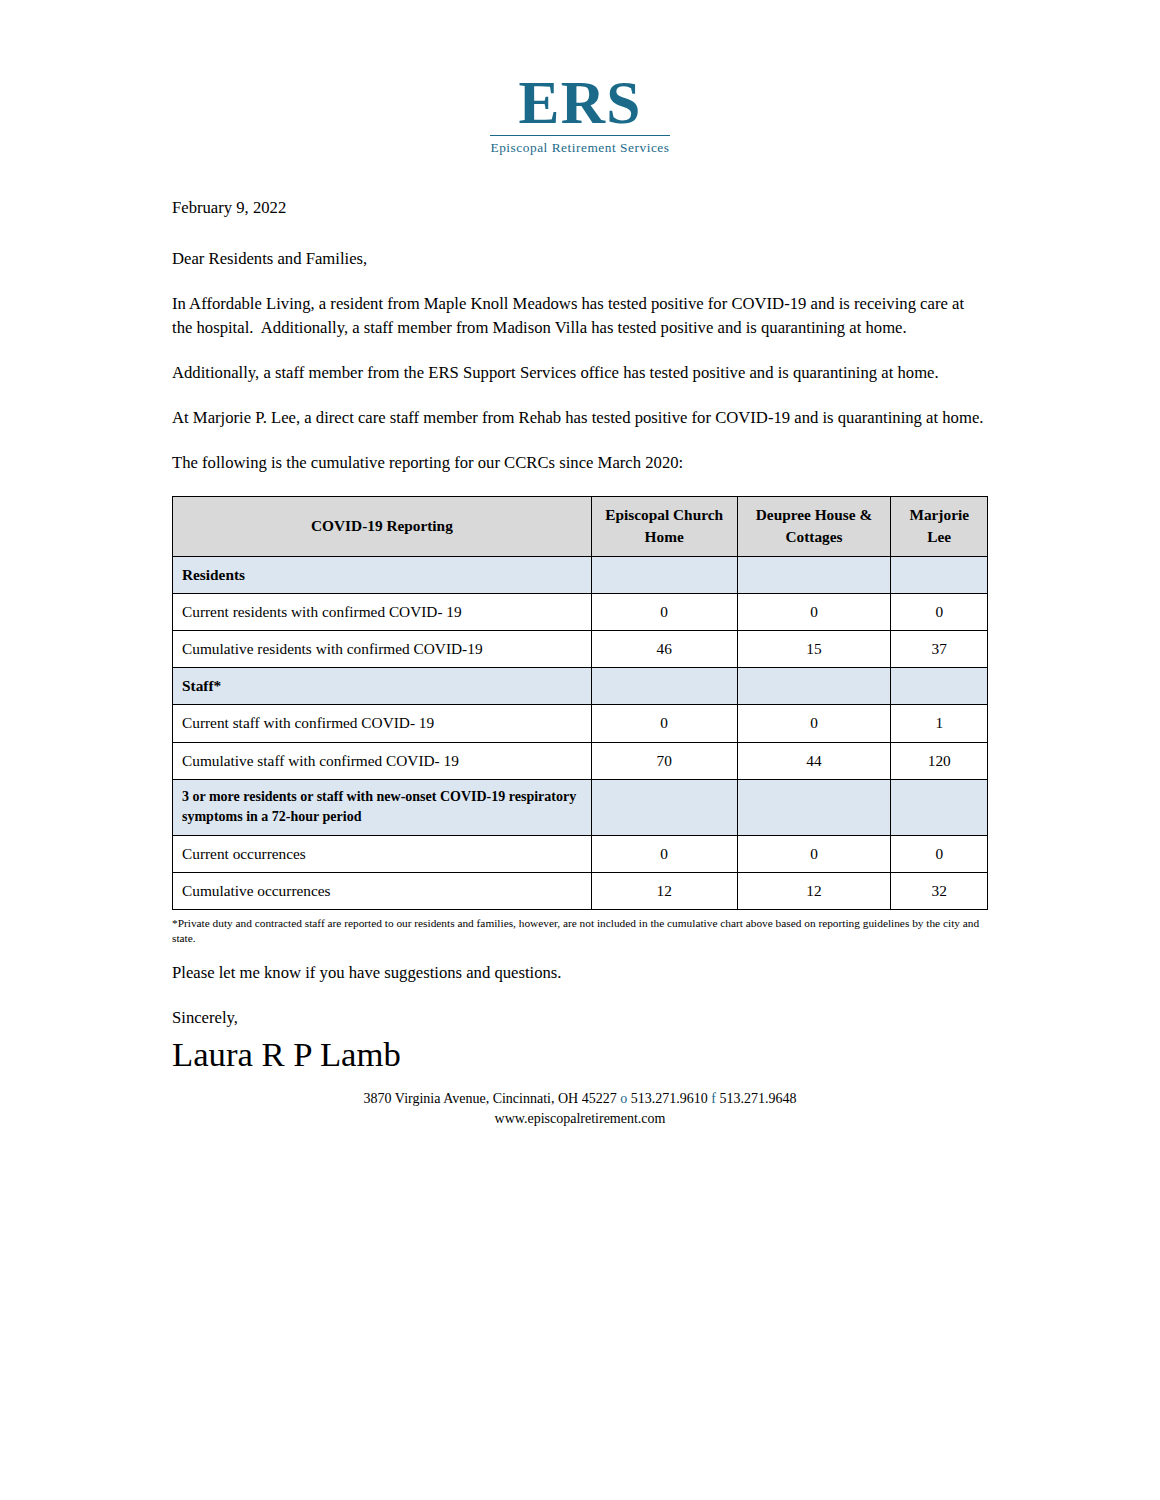ERS
Episcopal Retirement Services
February 9, 2022
Dear Residents and Families,
In Affordable Living, a resident from Maple Knoll Meadows has tested positive for COVID-19 and is receiving care at the hospital. Additionally, a staff member from Madison Villa has tested positive and is quarantining at home.
Additionally, a staff member from the ERS Support Services office has tested positive and is quarantining at home.
At Marjorie P. Lee, a direct care staff member from Rehab has tested positive for COVID-19 and is quarantining at home.
The following is the cumulative reporting for our CCRCs since March 2020:
| COVID-19 Reporting | Episcopal Church Home | Deupree House & Cottages | Marjorie Lee |
| --- | --- | --- | --- |
| Residents | | | |
| Current residents with confirmed COVID- 19 | 0 | 0 | 0 |
| Cumulative residents with confirmed COVID-19 | 46 | 15 | 37 |
| Staff* | | | |
| Current staff with confirmed COVID- 19 | 0 | 0 | 1 |
| Cumulative staff with confirmed COVID- 19 | 70 | 44 | 120 |
| 3 or more residents or staff with new-onset COVID-19 respiratory symptoms in a 72-hour period | | | |
| Current occurrences | 0 | 0 | 0 |
| Cumulative occurrences | 12 | 12 | 32 |
*Private duty and contracted staff are reported to our residents and families, however, are not included in the cumulative chart above based on reporting guidelines by the city and state.
Please let me know if you have suggestions and questions.
Sincerely,
Laura R P Lamb
3870 Virginia Avenue, Cincinnati, OH 45227 o 513.271.9610 f 513.271.9648
www.episcopalretirement.com